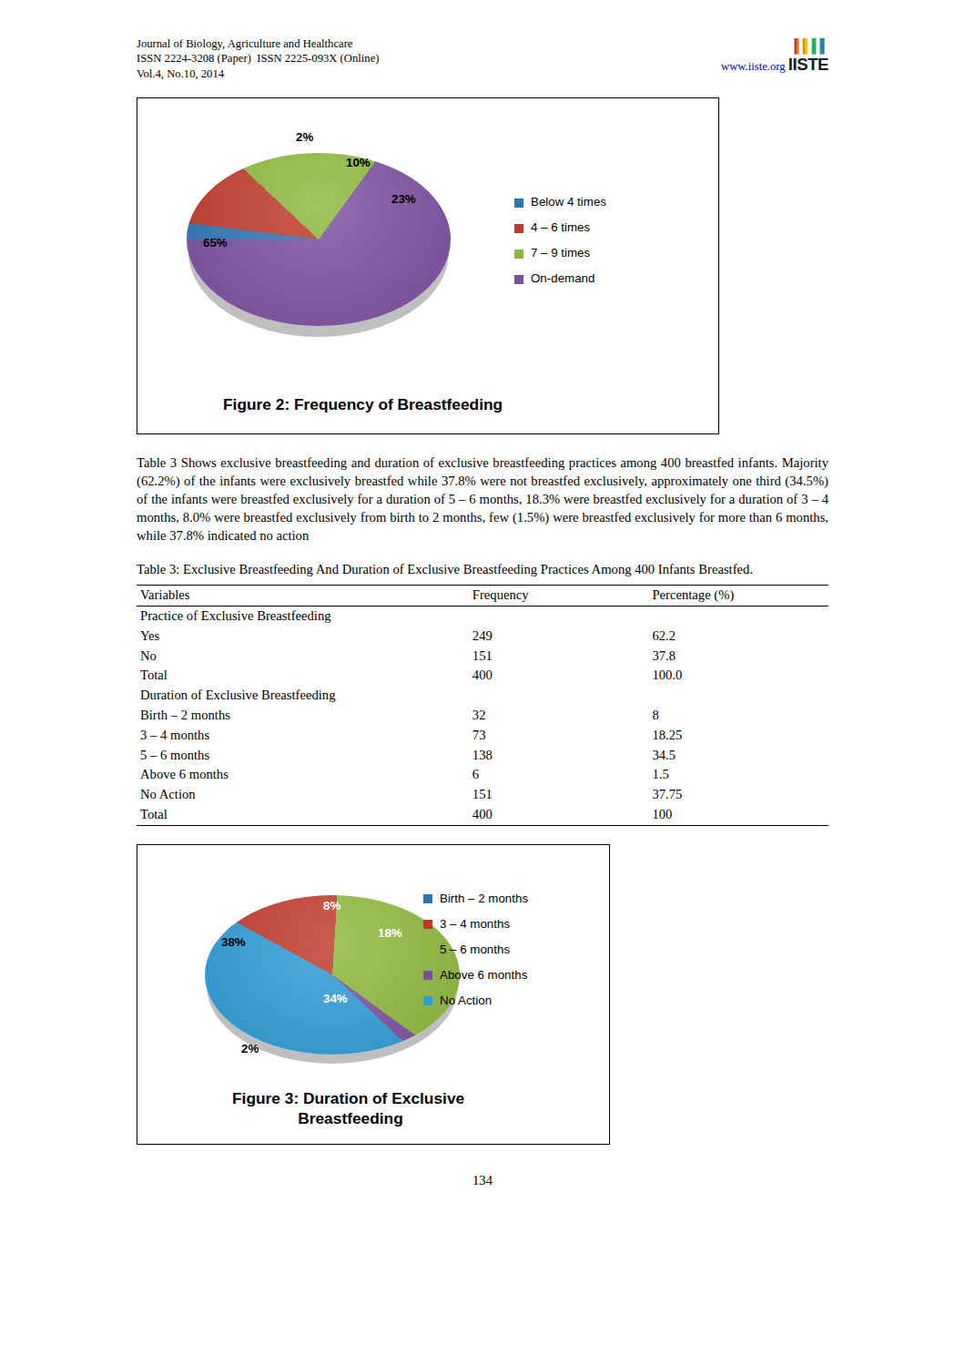Journal of Biology, Agriculture and Healthcare
ISSN 2224-3208 (Paper) ISSN 2225-093X (Online)
Vol.4, No.10, 2014
www.iiste.org
▌▌▌▌
IISTE
2% 10% 23% 65%
Below 4 times
4 – 6 times
7 – 9 times
On-demand
Figure 2: Frequency of Breastfeeding
Table 3 Shows exclusive breastfeeding and duration of exclusive breastfeeding practices among 400 breastfed infants. Majority (62.2%) of the infants were exclusively breastfed while 37.8% were not breastfed exclusively, approximately one third (34.5%) of the infants were breastfed exclusively for a duration of 5 – 6 months, 18.3% were breastfed exclusively for a duration of 3 – 4 months, 8.0% were breastfed exclusively from birth to 2 months, few (1.5%) were breastfed exclusively for more than 6 months, while 37.8% indicated no action
Table 3: Exclusive Breastfeeding And Duration of Exclusive Breastfeeding Practices Among 400 Infants Breastfed.
| Variables | Frequency | Percentage (%) |
| --- | --- | --- |
| Practice of Exclusive Breastfeeding | | |
| Yes | 249 | 62.2 |
| No | 151 | 37.8 |
| Total | 400 | 100.0 |
| Duration of Exclusive Breastfeeding | | |
| Birth – 2 months | 32 | 8 |
| 3 – 4 months | 73 | 18.25 |
| 5 – 6 months | 138 | 34.5 |
| Above 6 months | 6 | 1.5 |
| No Action | 151 | 37.75 |
| Total | 400 | 100 |
8% 18% 34% 2% 38%
Birth – 2 months
3 – 4 months
5 – 6 months
Above 6 months
No Action
Figure 3: Duration of Exclusive
Breastfeeding
134